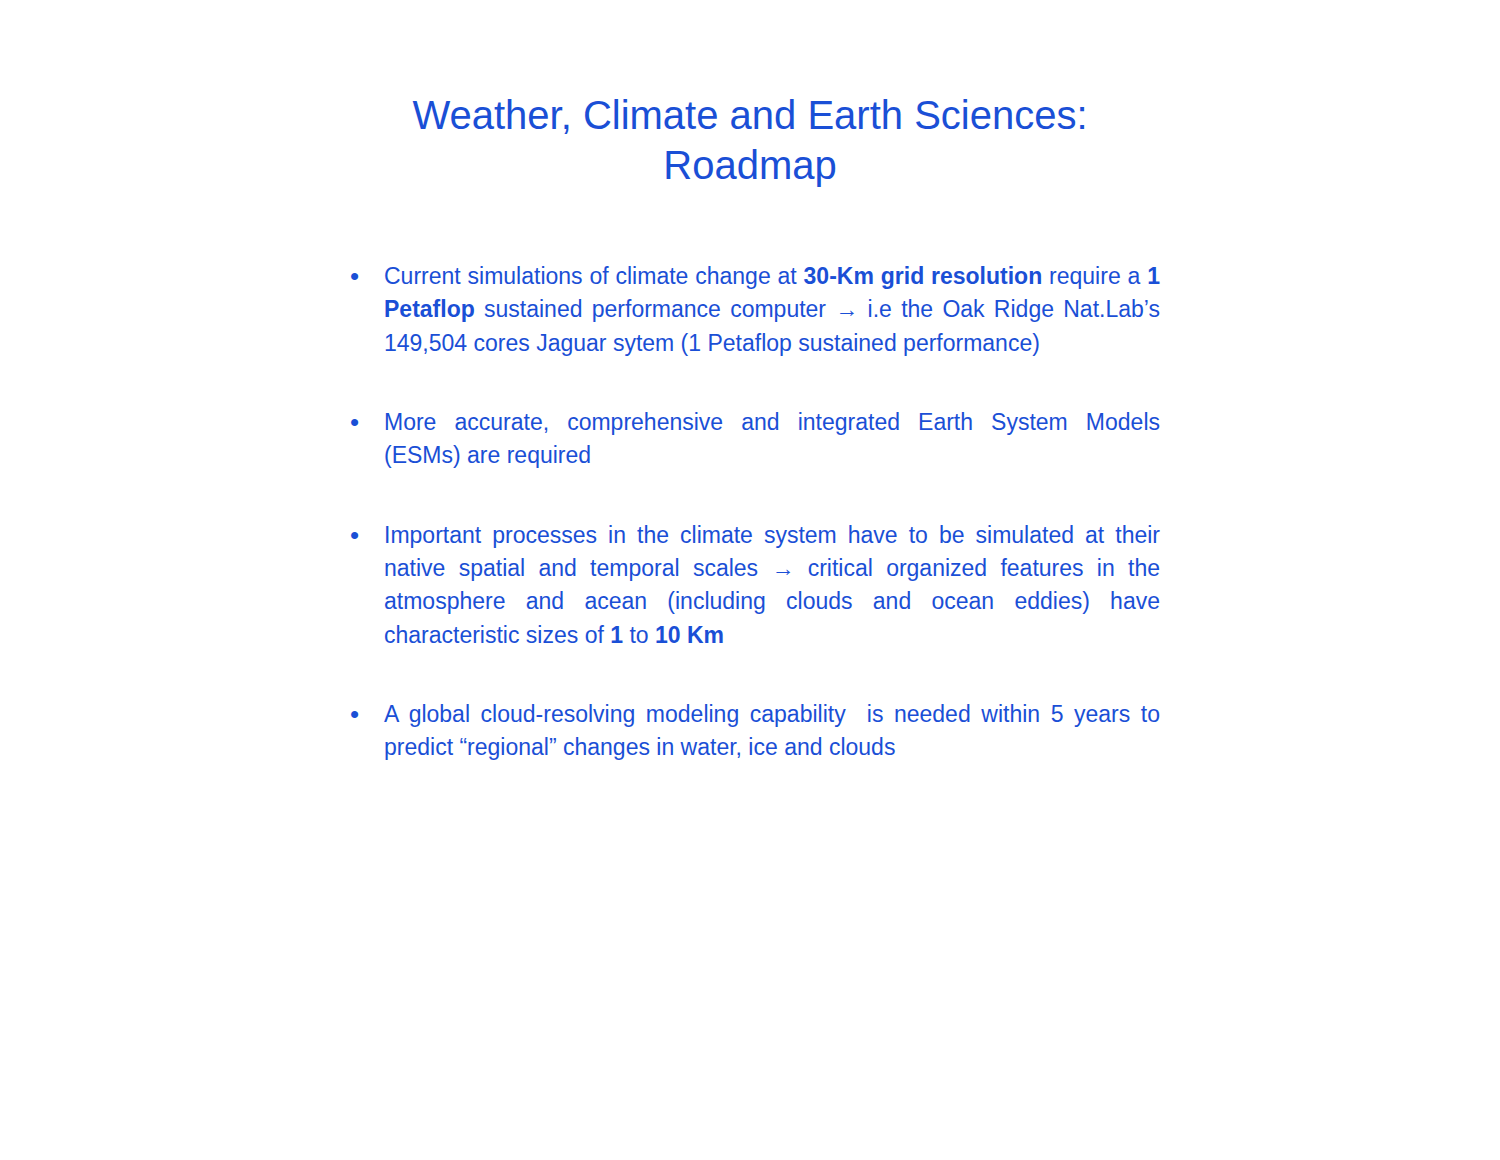Weather, Climate and Earth Sciences:
Roadmap
Current simulations of climate change at 30-Km grid resolution require a 1 Petaflop sustained performance computer → i.e the Oak Ridge Nat.Lab’s 149,504 cores Jaguar sytem (1 Petaflop sustained performance)
More accurate, comprehensive and integrated Earth System Models (ESMs) are required
Important processes in the climate system have to be simulated at their native spatial and temporal scales → critical organized features in the atmosphere and acean (including clouds and ocean eddies) have characteristic sizes of 1 to 10 Km
A global cloud-resolving modeling capability is needed within 5 years to predict “regional” changes in water, ice and clouds